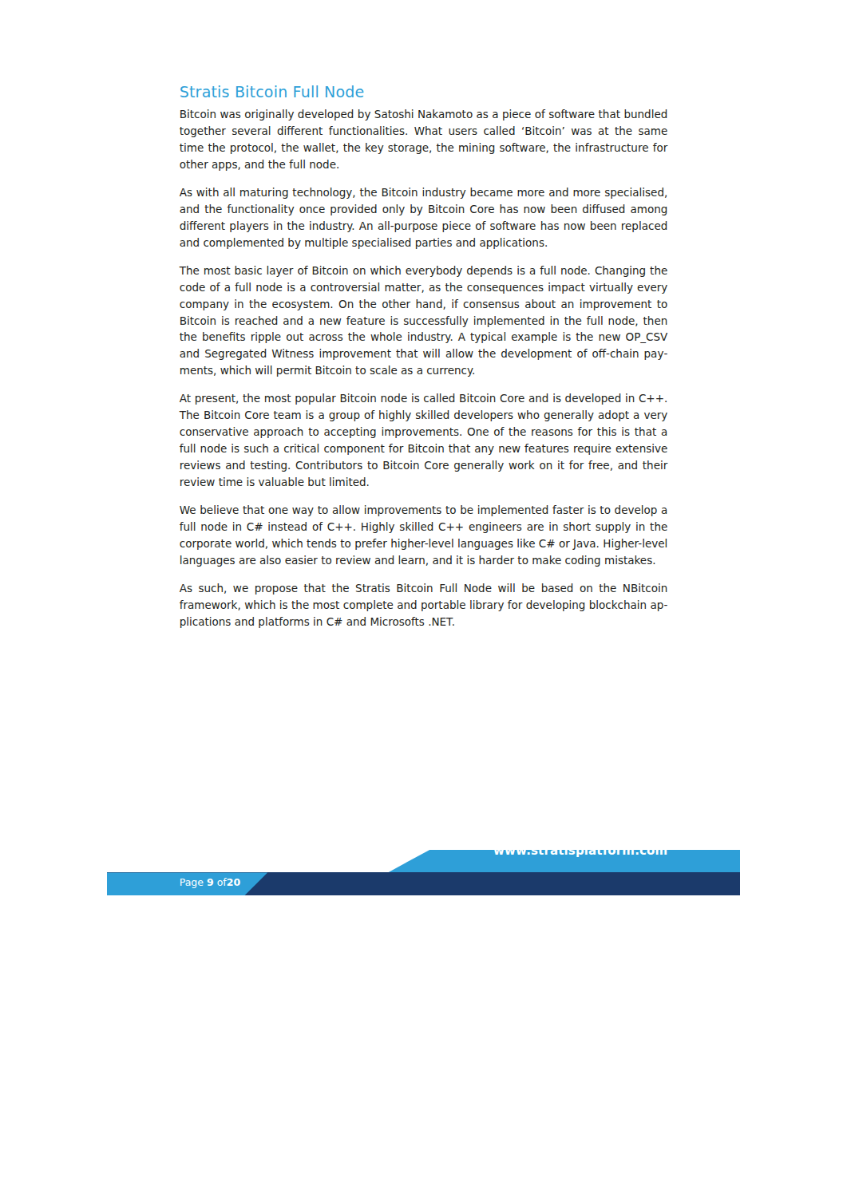Stratis Bitcoin Full Node
Bitcoin was originally developed by Satoshi Nakamoto as a piece of software that bundled together several different functionalities. What users called ‘Bitcoin’ was at the same time the protocol, the wallet, the key storage, the mining software, the infrastructure for other apps, and the full node.
As with all maturing technology, the Bitcoin industry became more and more specialised, and the functionality once provided only by Bitcoin Core has now been diffused among different players in the industry. An all-purpose piece of software has now been replaced and complemented by multiple specialised parties and applications.
The most basic layer of Bitcoin on which everybody depends is a full node. Changing the code of a full node is a controversial matter, as the consequences impact virtually every company in the ecosystem. On the other hand, if consensus about an improvement to Bitcoin is reached and a new feature is successfully implemented in the full node, then the benefits ripple out across the whole industry. A typical example is the new OP_CSV and Segregated Witness improvement that will allow the development of off-chain payments, which will permit Bitcoin to scale as a currency.
At present, the most popular Bitcoin node is called Bitcoin Core and is developed in C++. The Bitcoin Core team is a group of highly skilled developers who generally adopt a very conservative approach to accepting improvements. One of the reasons for this is that a full node is such a critical component for Bitcoin that any new features require extensive reviews and testing. Contributors to Bitcoin Core generally work on it for free, and their review time is valuable but limited.
We believe that one way to allow improvements to be implemented faster is to develop a full node in C# instead of C++. Highly skilled C++ engineers are in short supply in the corporate world, which tends to prefer higher-level languages like C# or Java. Higher-level languages are also easier to review and learn, and it is harder to make coding mistakes.
As such, we propose that the Stratis Bitcoin Full Node will be based on the NBitcoin framework, which is the most complete and portable library for developing blockchain applications and platforms in C# and Microsofts .NET.
www.stratisplatform.com
Page 9 of20